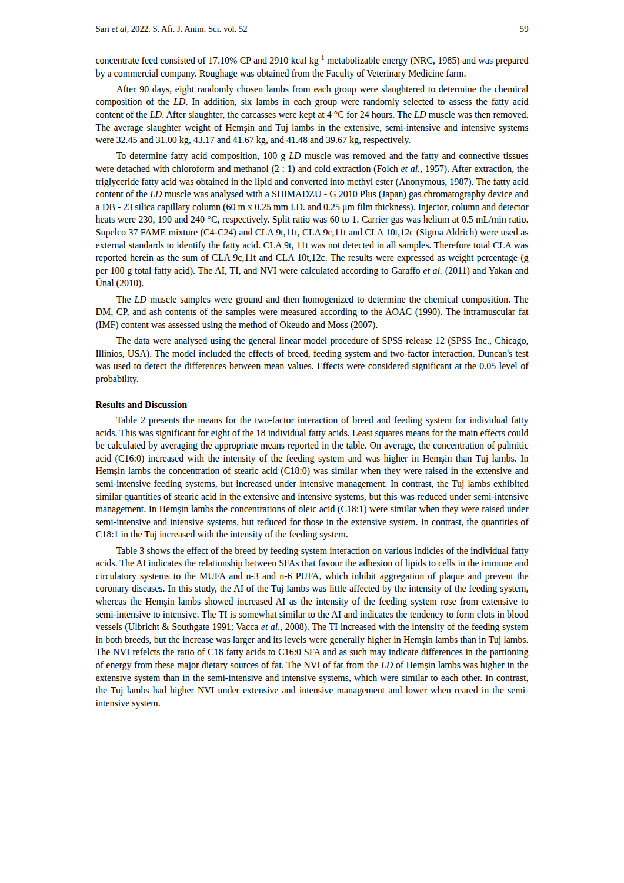Sari et al, 2022. S. Afr. J. Anim. Sci. vol. 52 59
concentrate feed consisted of 17.10% CP and 2910 kcal kg-1 metabolizable energy (NRC, 1985) and was prepared by a commercial company. Roughage was obtained from the Faculty of Veterinary Medicine farm.
After 90 days, eight randomly chosen lambs from each group were slaughtered to determine the chemical composition of the LD. In addition, six lambs in each group were randomly selected to assess the fatty acid content of the LD. After slaughter, the carcasses were kept at 4 °C for 24 hours. The LD muscle was then removed. The average slaughter weight of Hemşin and Tuj lambs in the extensive, semi-intensive and intensive systems were 32.45 and 31.00 kg, 43.17 and 41.67 kg, and 41.48 and 39.67 kg, respectively.
To determine fatty acid composition, 100 g LD muscle was removed and the fatty and connective tissues were detached with chloroform and methanol (2 : 1) and cold extraction (Folch et al., 1957). After extraction, the triglyceride fatty acid was obtained in the lipid and converted into methyl ester (Anonymous, 1987). The fatty acid content of the LD muscle was analysed with a SHIMADZU - G 2010 Plus (Japan) gas chromatography device and a DB - 23 silica capillary column (60 m x 0.25 mm I.D. and 0.25 μm film thickness). Injector, column and detector heats were 230, 190 and 240 °C, respectively. Split ratio was 60 to 1. Carrier gas was helium at 0.5 mL/min ratio. Supelco 37 FAME mixture (C4-C24) and CLA 9t,11t, CLA 9c,11t and CLA 10t,12c (Sigma Aldrich) were used as external standards to identify the fatty acid. CLA 9t, 11t was not detected in all samples. Therefore total CLA was reported herein as the sum of CLA 9c,11t and CLA 10t,12c. The results were expressed as weight percentage (g per 100 g total fatty acid). The AI, TI, and NVI were calculated according to Garaffo et al. (2011) and Yakan and Ünal (2010).
The LD muscle samples were ground and then homogenized to determine the chemical composition. The DM, CP, and ash contents of the samples were measured according to the AOAC (1990). The intramuscular fat (IMF) content was assessed using the method of Okeudo and Moss (2007).
The data were analysed using the general linear model procedure of SPSS release 12 (SPSS Inc., Chicago, Illinios, USA). The model included the effects of breed, feeding system and two-factor interaction. Duncan's test was used to detect the differences between mean values. Effects were considered significant at the 0.05 level of probability.
Results and Discussion
Table 2 presents the means for the two-factor interaction of breed and feeding system for individual fatty acids. This was significant for eight of the 18 individual fatty acids. Least squares means for the main effects could be calculated by averaging the appropriate means reported in the table. On average, the concentration of palmitic acid (C16:0) increased with the intensity of the feeding system and was higher in Hemşin than Tuj lambs. In Hemşin lambs the concentration of stearic acid (C18:0) was similar when they were raised in the extensive and semi-intensive feeding systems, but increased under intensive management. In contrast, the Tuj lambs exhibited similar quantities of stearic acid in the extensive and intensive systems, but this was reduced under semi-intensive management. In Hemşin lambs the concentrations of oleic acid (C18:1) were similar when they were raised under semi-intensive and intensive systems, but reduced for those in the extensive system. In contrast, the quantities of C18:1 in the Tuj increased with the intensity of the feeding system.
Table 3 shows the effect of the breed by feeding system interaction on various indicies of the individual fatty acids. The AI indicates the relationship between SFAs that favour the adhesion of lipids to cells in the immune and circulatory systems to the MUFA and n-3 and n-6 PUFA, which inhibit aggregation of plaque and prevent the coronary diseases. In this study, the AI of the Tuj lambs was little affected by the intensity of the feeding system, whereas the Hemşin lambs showed increased AI as the intensity of the feeding system rose from extensive to semi-intensive to intensive. The TI is somewhat similar to the AI and indicates the tendency to form clots in blood vessels (Ulbricht & Southgate 1991; Vacca et al., 2008). The TI increased with the intensity of the feeding system in both breeds, but the increase was larger and its levels were generally higher in Hemşin lambs than in Tuj lambs. The NVI refelcts the ratio of C18 fatty acids to C16:0 SFA and as such may indicate differences in the partioning of energy from these major dietary sources of fat. The NVI of fat from the LD of Hemşin lambs was higher in the extensive system than in the semi-intensive and intensive systems, which were similar to each other. In contrast, the Tuj lambs had higher NVI under extensive and intensive management and lower when reared in the semi-intensive system.